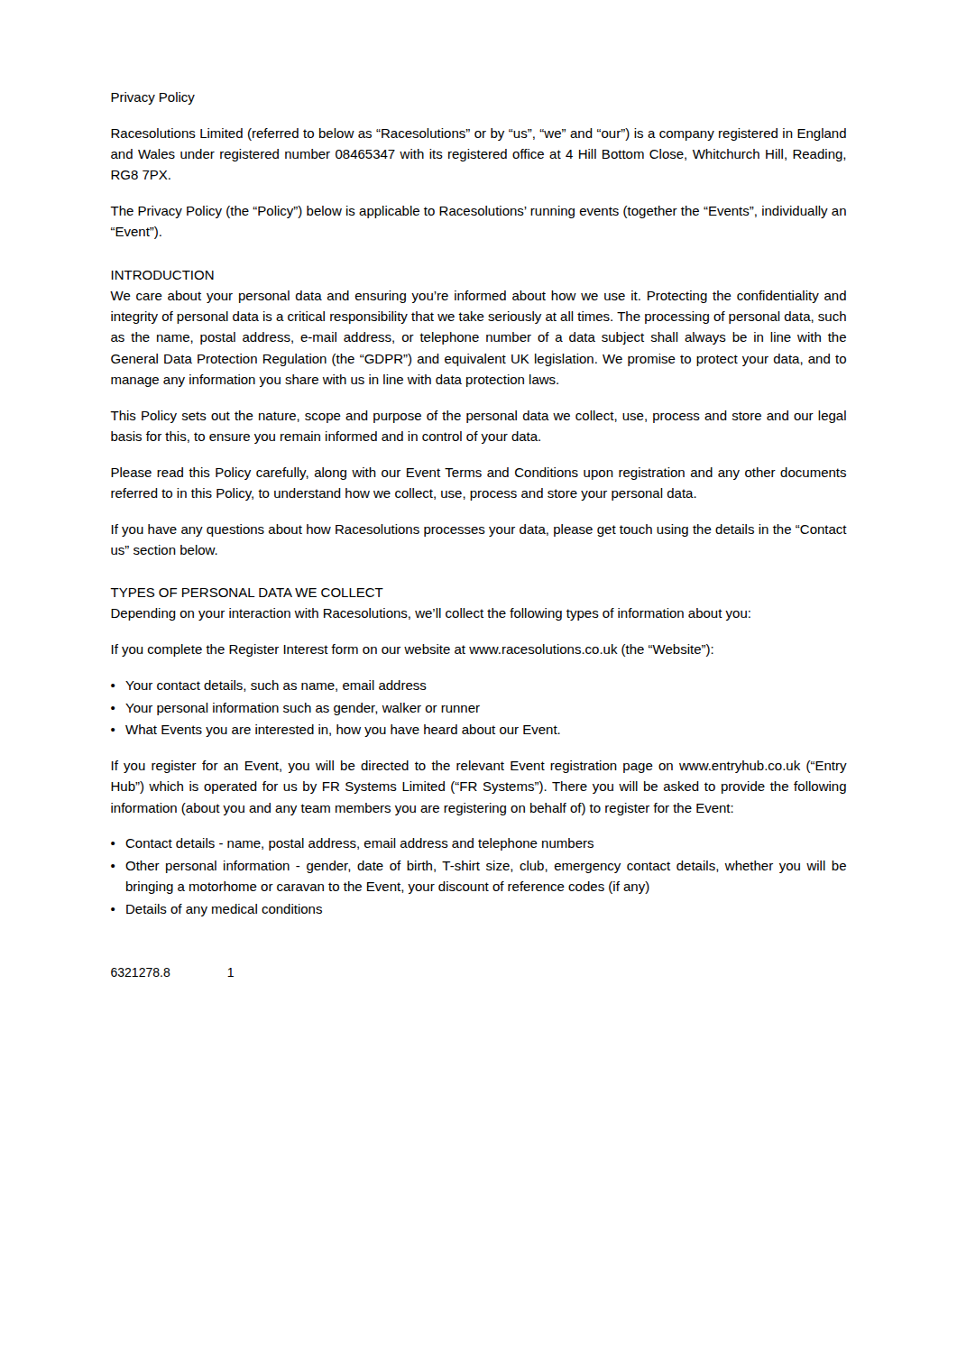Privacy Policy
Racesolutions Limited (referred to below as “Racesolutions” or by “us”, “we” and “our”) is a company registered in England and Wales under registered number 08465347 with its registered office at 4 Hill Bottom Close, Whitchurch Hill, Reading, RG8 7PX.
The Privacy Policy (the “Policy”) below is applicable to Racesolutions’ running events (together the “Events”, individually an “Event”).
INTRODUCTION
We care about your personal data and ensuring you’re informed about how we use it. Protecting the confidentiality and integrity of personal data is a critical responsibility that we take seriously at all times. The processing of personal data, such as the name, postal address, e-mail address, or telephone number of a data subject shall always be in line with the General Data Protection Regulation (the “GDPR”) and equivalent UK legislation. We promise to protect your data, and to manage any information you share with us in line with data protection laws.
This Policy sets out the nature, scope and purpose of the personal data we collect, use, process and store and our legal basis for this, to ensure you remain informed and in control of your data.
Please read this Policy carefully, along with our Event Terms and Conditions upon registration and any other documents referred to in this Policy, to understand how we collect, use, process and store your personal data.
If you have any questions about how Racesolutions processes your data, please get touch using the details in the “Contact us” section below.
TYPES OF PERSONAL DATA WE COLLECT
Depending on your interaction with Racesolutions, we’ll collect the following types of information about you:
If you complete the Register Interest form on our website at www.racesolutions.co.uk (the “Website”):
Your contact details, such as name, email address
Your personal information such as gender, walker or runner
What Events you are interested in, how you have heard about our Event.
If you register for an Event, you will be directed to the relevant Event registration page on www.entryhub.co.uk (“Entry Hub”) which is operated for us by FR Systems Limited (“FR Systems”). There you will be asked to provide the following information (about you and any team members you are registering on behalf of) to register for the Event:
Contact details - name, postal address, email address and telephone numbers
Other personal information - gender, date of birth, T-shirt size, club, emergency contact details, whether you will be bringing a motorhome or caravan to the Event, your discount of reference codes (if any)
Details of any medical conditions
6321278.8 1